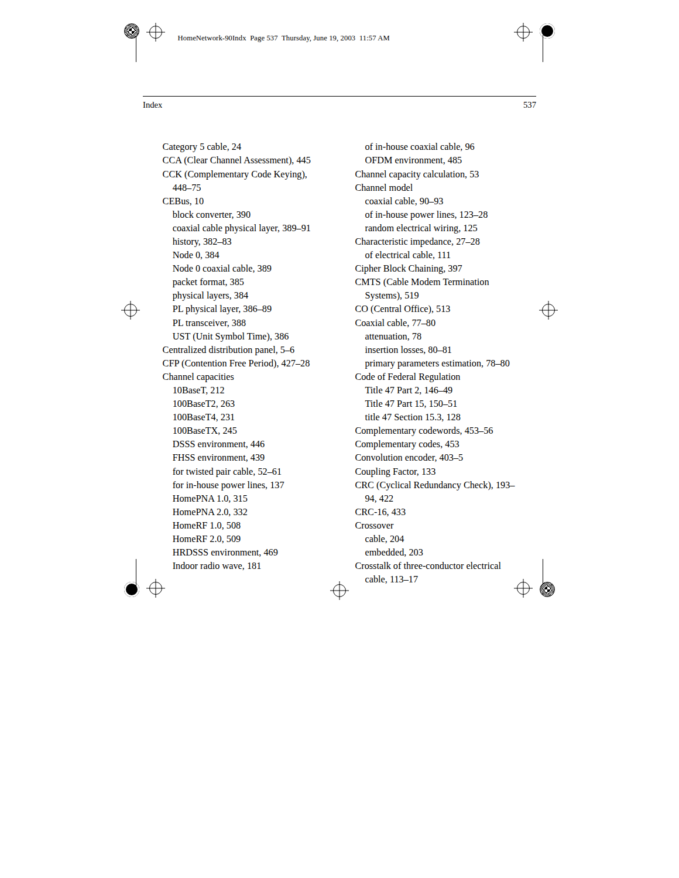HomeNetwork-90Indx Page 537 Thursday, June 19, 2003 11:57 AM
Index 537
Category 5 cable, 24
CCA (Clear Channel Assessment), 445
CCK (Complementary Code Keying), 448–75
CEBus, 10
block converter, 390
coaxial cable physical layer, 389–91
history, 382–83
Node 0, 384
Node 0 coaxial cable, 389
packet format, 385
physical layers, 384
PL physical layer, 386–89
PL transceiver, 388
UST (Unit Symbol Time), 386
Centralized distribution panel, 5–6
CFP (Contention Free Period), 427–28
Channel capacities
10BaseT, 212
100BaseT2, 263
100BaseT4, 231
100BaseTX, 245
DSSS environment, 446
FHSS environment, 439
for twisted pair cable, 52–61
for in-house power lines, 137
HomePNA 1.0, 315
HomePNA 2.0, 332
HomeRF 1.0, 508
HomeRF 2.0, 509
HRDSSS environment, 469
Indoor radio wave, 181
of in-house coaxial cable, 96
OFDM environment, 485
Channel capacity calculation, 53
Channel model
coaxial cable, 90–93
of in-house power lines, 123–28
random electrical wiring, 125
Characteristic impedance, 27–28
of electrical cable, 111
Cipher Block Chaining, 397
CMTS (Cable Modem Termination Systems), 519
CO (Central Office), 513
Coaxial cable, 77–80
attenuation, 78
insertion losses, 80–81
primary parameters estimation, 78–80
Code of Federal Regulation
Title 47 Part 2, 146–49
Title 47 Part 15, 150–51
title 47 Section 15.3, 128
Complementary codewords, 453–56
Complementary codes, 453
Convolution encoder, 403–5
Coupling Factor, 133
CRC (Cyclical Redundancy Check), 193–94, 422
CRC-16, 433
Crossover
cable, 204
embedded, 203
Crosstalk of three-conductor electrical cable, 113–17